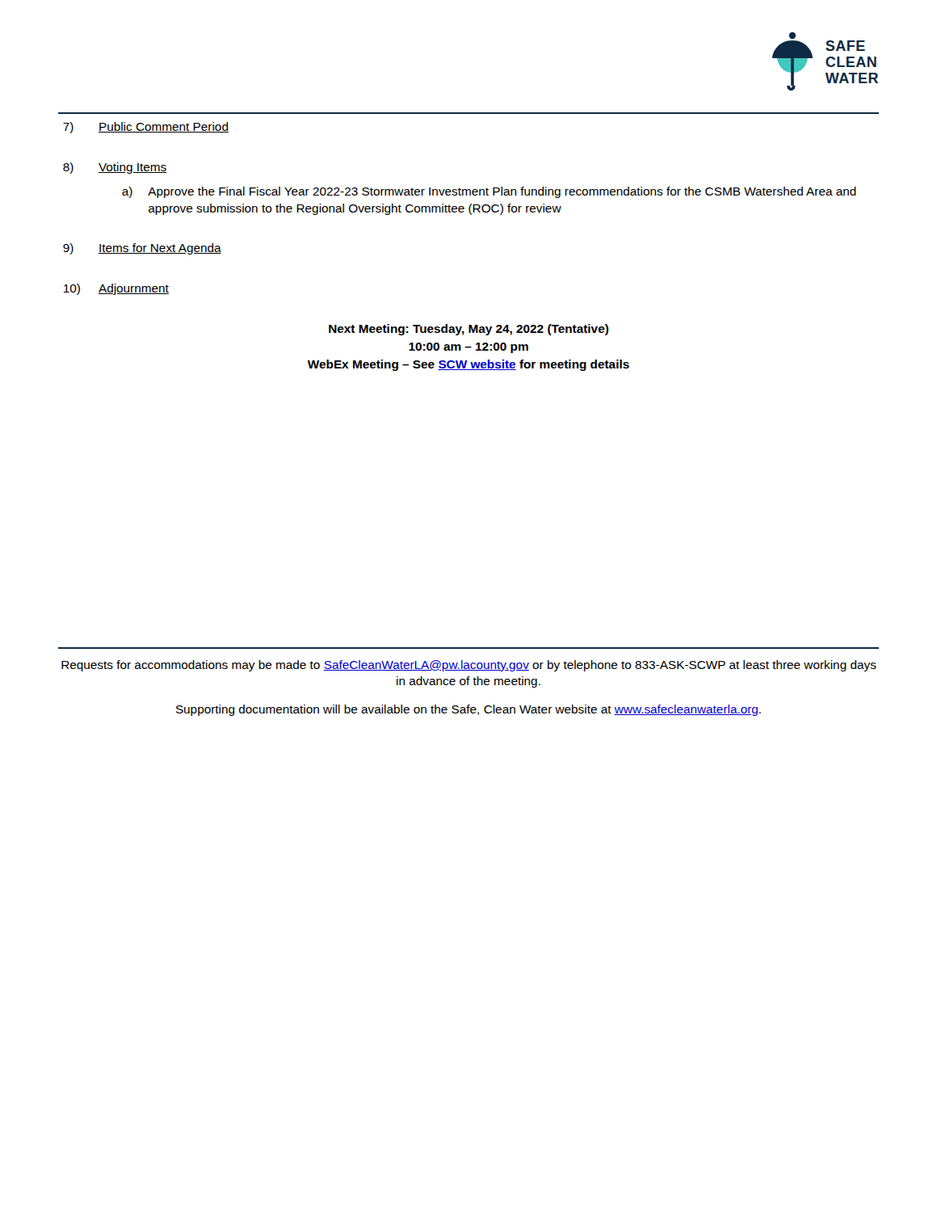SAFE
CLEAN
WATER
Public Comment Period
Voting Items
Approve the Final Fiscal Year 2022-23 Stormwater Investment Plan funding recommendations for the CSMB Watershed Area and approve submission to the Regional Oversight Committee (ROC) for review
Items for Next Agenda
Adjournment
Next Meeting: Tuesday, May 24, 2022 (Tentative)
10:00 am – 12:00 pm
WebEx Meeting – See SCW website for meeting details
Requests for accommodations may be made to SafeCleanWaterLA@pw.lacounty.gov or by telephone to 833-ASK-SCWP at least three working days in advance of the meeting.
Supporting documentation will be available on the Safe, Clean Water website at www.safecleanwaterla.org.